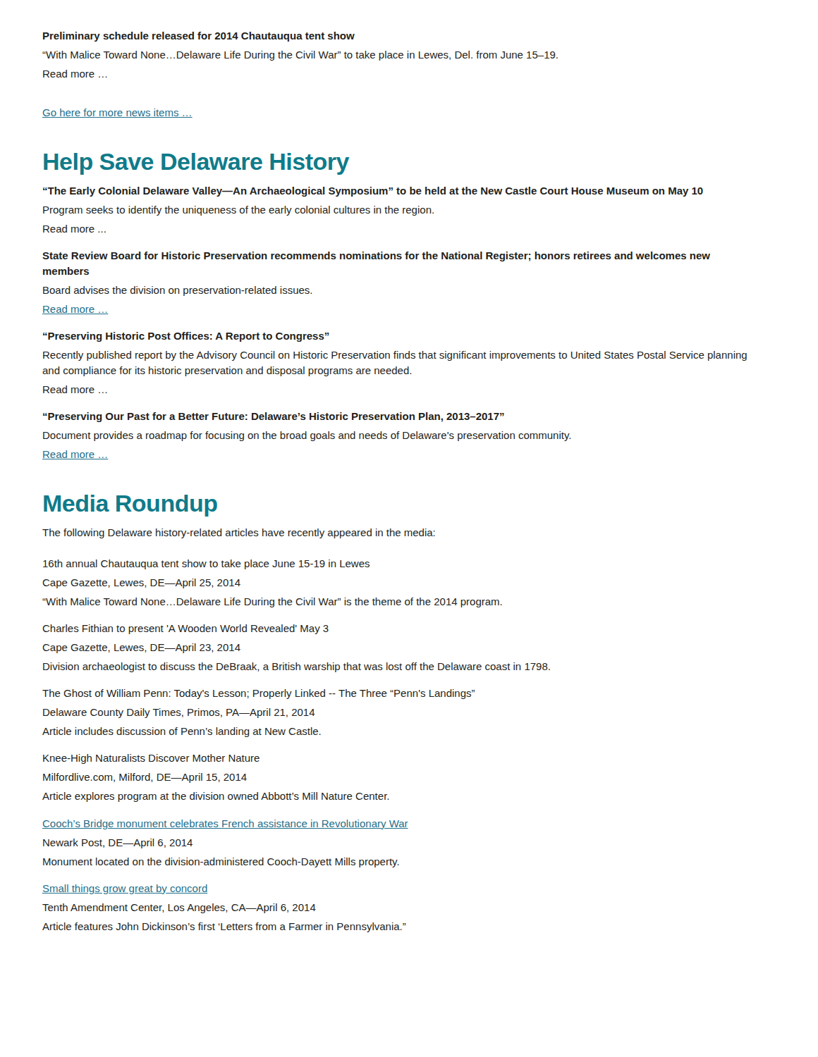Preliminary schedule released for 2014 Chautauqua tent show
“With Malice Toward None…Delaware Life During the Civil War” to take place in Lewes, Del. from June 15–19.
Read more …
Go here for more news items …
Help Save Delaware History
“The Early Colonial Delaware Valley—An Archaeological Symposium” to be held at the New Castle Court House Museum on May 10
Program seeks to identify the uniqueness of the early colonial cultures in the region.
Read more ...
State Review Board for Historic Preservation recommends nominations for the National Register; honors retirees and welcomes new members
Board advises the division on preservation-related issues.
Read more …
“Preserving Historic Post Offices: A Report to Congress”
Recently published report by the Advisory Council on Historic Preservation finds that significant improvements to United States Postal Service planning and compliance for its historic preservation and disposal programs are needed.
Read more …
“Preserving Our Past for a Better Future: Delaware’s Historic Preservation Plan, 2013–2017”
Document provides a roadmap for focusing on the broad goals and needs of Delaware's preservation community.
Read more …
Media Roundup
The following Delaware history-related articles have recently appeared in the media:
16th annual Chautauqua tent show to take place June 15-19 in Lewes
Cape Gazette, Lewes, DE—April 25, 2014
“With Malice Toward None…Delaware Life During the Civil War” is the theme of the 2014 program.
Charles Fithian to present 'A Wooden World Revealed' May 3
Cape Gazette, Lewes, DE—April 23, 2014
Division archaeologist to discuss the DeBraak, a British warship that was lost off the Delaware coast in 1798.
The Ghost of William Penn: Today's Lesson; Properly Linked -- The Three “Penn's Landings”
Delaware County Daily Times, Primos, PA—April 21, 2014
Article includes discussion of Penn’s landing at New Castle.
Knee-High Naturalists Discover Mother Nature
Milfordlive.com, Milford, DE—April 15, 2014
Article explores program at the division owned Abbott’s Mill Nature Center.
Cooch’s Bridge monument celebrates French assistance in Revolutionary War
Newark Post, DE—April 6, 2014
Monument located on the division-administered Cooch-Dayett Mills property.
Small things grow great by concord
Tenth Amendment Center, Los Angeles, CA—April 6, 2014
Article features John Dickinson’s first ‘Letters from a Farmer in Pennsylvania.”